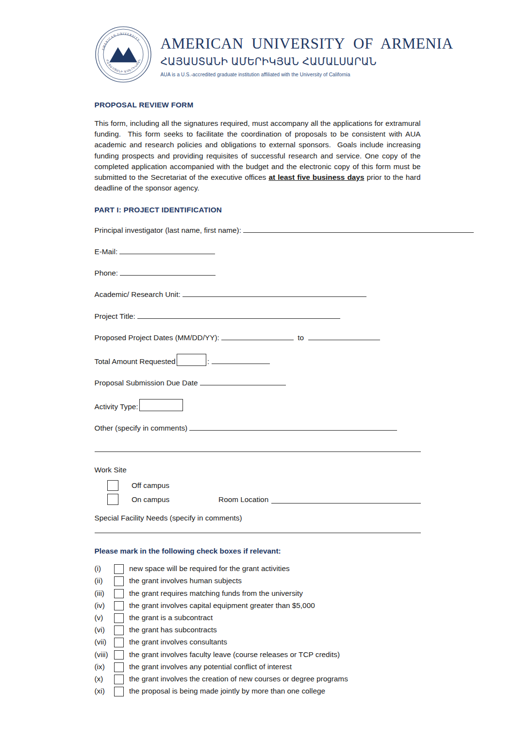AMERICAN UNIVERSITY ՀԱՅԱՍՏԱՆԻ ԱՄԵՐԻԿՅԱՆ
AMERICAN UNIVERSITY OF ARMENIA
ՀԱՅԱՍՏԱՆԻ ԱՄԵՐԻԿՅԱՆ ՀԱՄԱԼՍԱՐԱՆ
AUA is a U.S.-accredited graduate institution affiliated with the University of California
PROPOSAL REVIEW FORM
This form, including all the signatures required, must accompany all the applications for extramural funding. This form seeks to facilitate the coordination of proposals to be consistent with AUA academic and research policies and obligations to external sponsors. Goals include increasing funding prospects and providing requisites of successful research and service. One copy of the completed application accompanied with the budget and the electronic copy of this form must be submitted to the Secretariat of the executive offices at least five business days prior to the hard deadline of the sponsor agency.
PART I: PROJECT IDENTIFICATION
Principal investigator (last name, first name):
E-Mail:
Phone:
Academic/ Research Unit:
Project Title:
Proposed Project Dates (MM/DD/YY): to
Total Amount Requested :
Proposal Submission Due Date
Activity Type:
Other (specify in comments)
Work Site
Off campus
On campus Room Location
Special Facility Needs (specify in comments)
Please mark in the following check boxes if relevant:
(i) new space will be required for the grant activities
(ii) the grant involves human subjects
(iii) the grant requires matching funds from the university
(iv) the grant involves capital equipment greater than $5,000
(v) the grant is a subcontract
(vi) the grant has subcontracts
(vii) the grant involves consultants
(viii) the grant involves faculty leave (course releases or TCP credits)
(ix) the grant involves any potential conflict of interest
(x) the grant involves the creation of new courses or degree programs
(xi) the proposal is being made jointly by more than one college